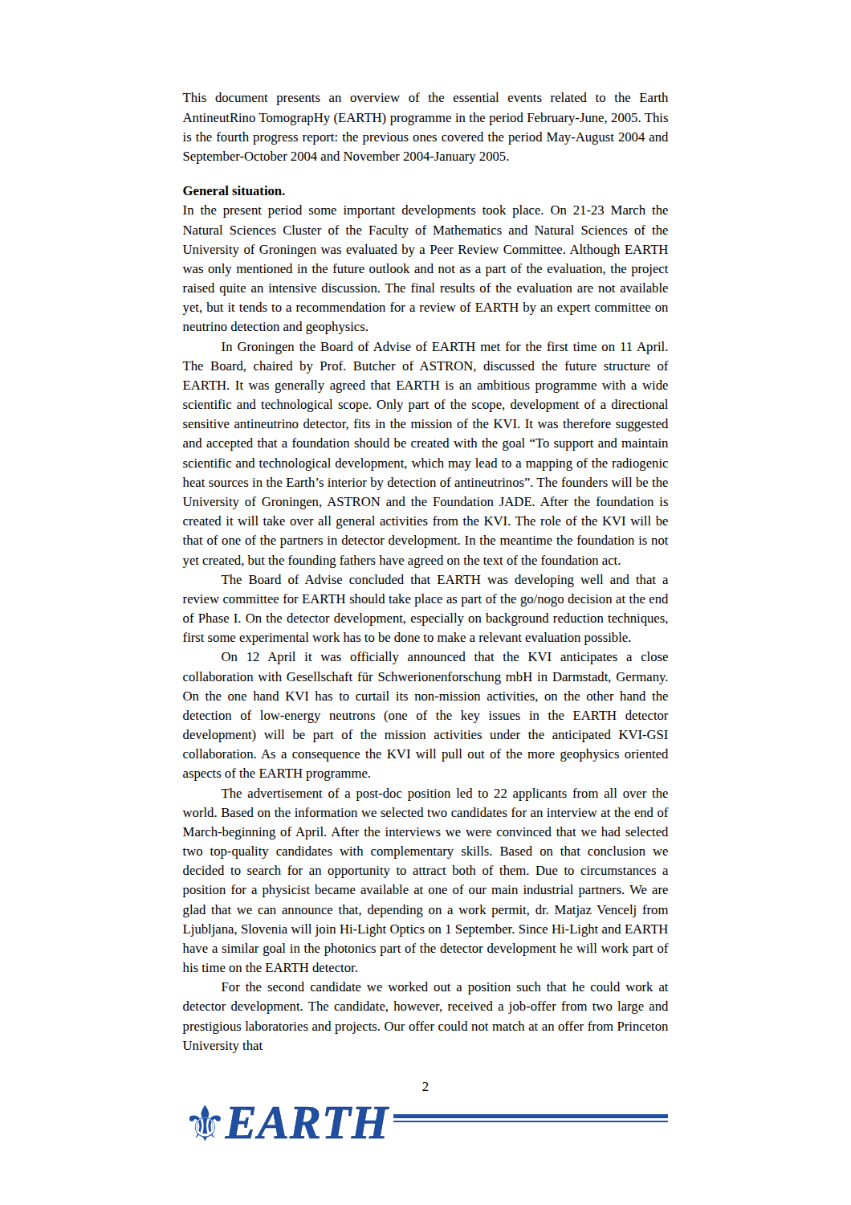This document presents an overview of the essential events related to the Earth AntineutRino TomograpHy (EARTH) programme in the period February-June, 2005. This is the fourth progress report: the previous ones covered the period May-August 2004 and September-October 2004 and November 2004-January 2005.
General situation.
In the present period some important developments took place. On 21-23 March the Natural Sciences Cluster of the Faculty of Mathematics and Natural Sciences of the University of Groningen was evaluated by a Peer Review Committee. Although EARTH was only mentioned in the future outlook and not as a part of the evaluation, the project raised quite an intensive discussion. The final results of the evaluation are not available yet, but it tends to a recommendation for a review of EARTH by an expert committee on neutrino detection and geophysics.
In Groningen the Board of Advise of EARTH met for the first time on 11 April. The Board, chaired by Prof. Butcher of ASTRON, discussed the future structure of EARTH. It was generally agreed that EARTH is an ambitious programme with a wide scientific and technological scope. Only part of the scope, development of a directional sensitive antineutrino detector, fits in the mission of the KVI. It was therefore suggested and accepted that a foundation should be created with the goal “To support and maintain scientific and technological development, which may lead to a mapping of the radiogenic heat sources in the Earth’s interior by detection of antineutrinos”. The founders will be the University of Groningen, ASTRON and the Foundation JADE. After the foundation is created it will take over all general activities from the KVI. The role of the KVI will be that of one of the partners in detector development. In the meantime the foundation is not yet created, but the founding fathers have agreed on the text of the foundation act.
The Board of Advise concluded that EARTH was developing well and that a review committee for EARTH should take place as part of the go/nogo decision at the end of Phase I. On the detector development, especially on background reduction techniques, first some experimental work has to be done to make a relevant evaluation possible.
On 12 April it was officially announced that the KVI anticipates a close collaboration with Gesellschaft für Schwerionenforschung mbH in Darmstadt, Germany. On the one hand KVI has to curtail its non-mission activities, on the other hand the detection of low-energy neutrons (one of the key issues in the EARTH detector development) will be part of the mission activities under the anticipated KVI-GSI collaboration. As a consequence the KVI will pull out of the more geophysics oriented aspects of the EARTH programme.
The advertisement of a post-doc position led to 22 applicants from all over the world. Based on the information we selected two candidates for an interview at the end of March-beginning of April. After the interviews we were convinced that we had selected two top-quality candidates with complementary skills. Based on that conclusion we decided to search for an opportunity to attract both of them. Due to circumstances a position for a physicist became available at one of our main industrial partners. We are glad that we can announce that, depending on a work permit, dr. Matjaz Vencelj from Ljubljana, Slovenia will join Hi-Light Optics on 1 September. Since Hi-Light and EARTH have a similar goal in the photonics part of the detector development he will work part of his time on the EARTH detector.
For the second candidate we worked out a position such that he could work at detector development. The candidate, however, received a job-offer from two large and prestigious laboratories and projects. Our offer could not match at an offer from Princeton University that
2
⚜EARTH